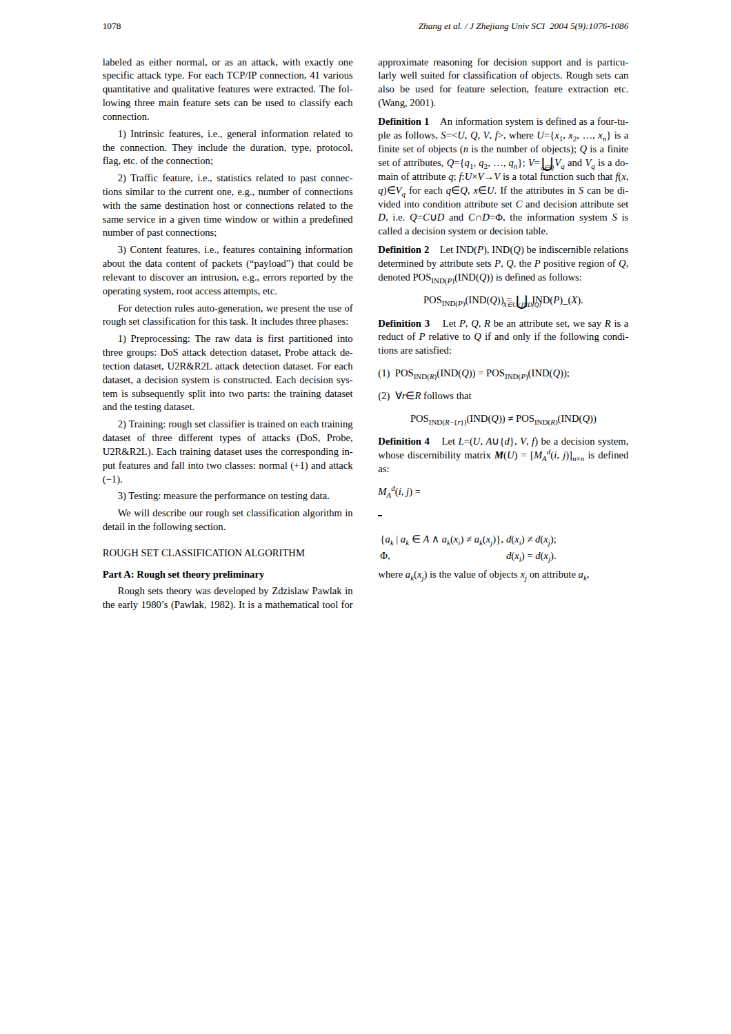1078 Zhang et al. / J Zhejiang Univ SCI 2004 5(9):1076-1086
labeled as either normal, or as an attack, with exactly one specific attack type. For each TCP/IP connection, 41 various quantitative and qualitative features were extracted. The following three main feature sets can be used to classify each connection.
1) Intrinsic features, i.e., general information related to the connection. They include the duration, type, protocol, flag, etc. of the connection;
2) Traffic feature, i.e., statistics related to past connections similar to the current one, e.g., number of connections with the same destination host or connections related to the same service in a given time window or within a predefined number of past connections;
3) Content features, i.e., features containing information about the data content of packets (“payload”) that could be relevant to discover an intrusion, e.g., errors reported by the operating system, root access attempts, etc.
For detection rules auto-generation, we present the use of rough set classification for this task. It includes three phases:
1) Preprocessing: The raw data is first partitioned into three groups: DoS attack detection dataset, Probe attack detection dataset, U2R&R2L attack detection dataset. For each dataset, a decision system is constructed. Each decision system is subsequently split into two parts: the training dataset and the testing dataset.
2) Training: rough set classifier is trained on each training dataset of three different types of attacks (DoS, Probe, U2R&R2L). Each training dataset uses the corresponding input features and fall into two classes: normal (+1) and attack (−1).
3) Testing: measure the performance on testing data.
We will describe our rough set classification algorithm in detail in the following section.
Rough set classification algorithm
Part A: Rough set theory preliminary
Rough sets theory was developed by Zdzislaw Pawlak in the early 1980’s (Pawlak, 1982). It is a mathematical tool for approximate reasoning for decision support and is particularly well suited for classification of objects. Rough sets can also be used for feature selection, feature extraction etc. (Wang, 2001).
Definition 1 An information system is defined as a four-tuple as follows, S=<U, Q, V, f>, where U={x1, x2, …, xn} is a finite set of objects (n is the number of objects); Q is a finite set of attributes, Q={q1, q2, …, qn}; V=⋃q∈Q Vq and Vq is a domain of attribute q; f:U×V→V is a total function such that f(x, q)∈Vq for each q∈Q, x∈U. If the attributes in S can be divided into condition attribute set C and decision attribute set D, i.e. Q=C∪D and C∩D=Φ, the information system S is called a decision system or decision table.
Definition 2 Let IND(P), IND(Q) be indiscernible relations determined by attribute sets P, Q, the P positive region of Q, denoted POSIND(P)(IND(Q)) is defined as follows:
POSIND(P)(IND(Q)) = ⋃X∈U / IND(Q) IND(P)_(X).
Definition 3 Let P, Q, R be an attribute set, we say R is a reduct of P relative to Q if and only if the following conditions are satisfied:
(1) POSIND(R)(IND(Q)) = POSIND(P)(IND(Q));
(2) ∀r∈R follows that
POSIND(R−{r})(IND(Q)) ≠ POSIND(R)(IND(Q))
Definition 4 Let L=(U, A∪{d}, V, f) be a decision system, whose discernibility matrix M(U) = [MAd(i, j)]n×n is defined as:
MAd(i, j) =
| { a k / a k ∈ A ∧ a k ( x i ) ≠ a k ( x j )}, | d ( x i ) ≠ d ( x j ); |
| Φ, | d ( x i ) = d ( x j ). |
where ak(xj) is the value of objects xj on attribute ak,